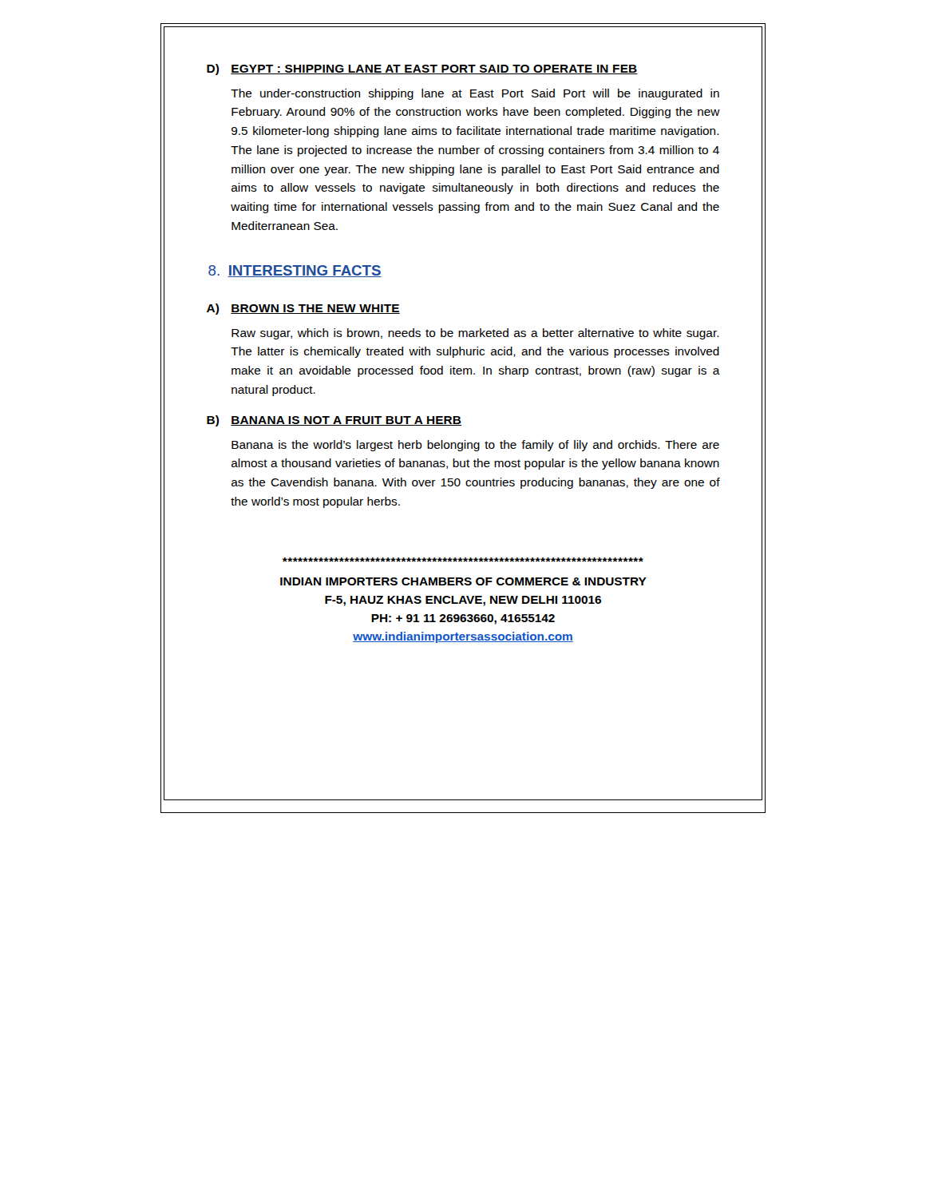D) EGYPT : SHIPPING LANE AT EAST PORT SAID TO OPERATE IN FEB
The under-construction shipping lane at East Port Said Port will be inaugurated in February. Around 90% of the construction works have been completed. Digging the new 9.5 kilometer-long shipping lane aims to facilitate international trade maritime navigation. The lane is projected to increase the number of crossing containers from 3.4 million to 4 million over one year. The new shipping lane is parallel to East Port Said entrance and aims to allow vessels to navigate simultaneously in both directions and reduces the waiting time for international vessels passing from and to the main Suez Canal and the Mediterranean Sea.
8. INTERESTING FACTS
A) BROWN IS THE NEW WHITE
Raw sugar, which is brown, needs to be marketed as a better alternative to white sugar. The latter is chemically treated with sulphuric acid, and the various processes involved make it an avoidable processed food item. In sharp contrast, brown (raw) sugar is a natural product.
B) BANANA IS NOT A FRUIT BUT A HERB
Banana is the world’s largest herb belonging to the family of lily and orchids. There are almost a thousand varieties of bananas, but the most popular is the yellow banana known as the Cavendish banana. With over 150 countries producing bananas, they are one of the world’s most popular herbs.
**********************************************************************
INDIAN IMPORTERS CHAMBERS OF COMMERCE & INDUSTRY
F-5, HAUZ KHAS ENCLAVE, NEW DELHI 110016
PH: + 91 11 26963660, 41655142
www.indianimportersassociation.com